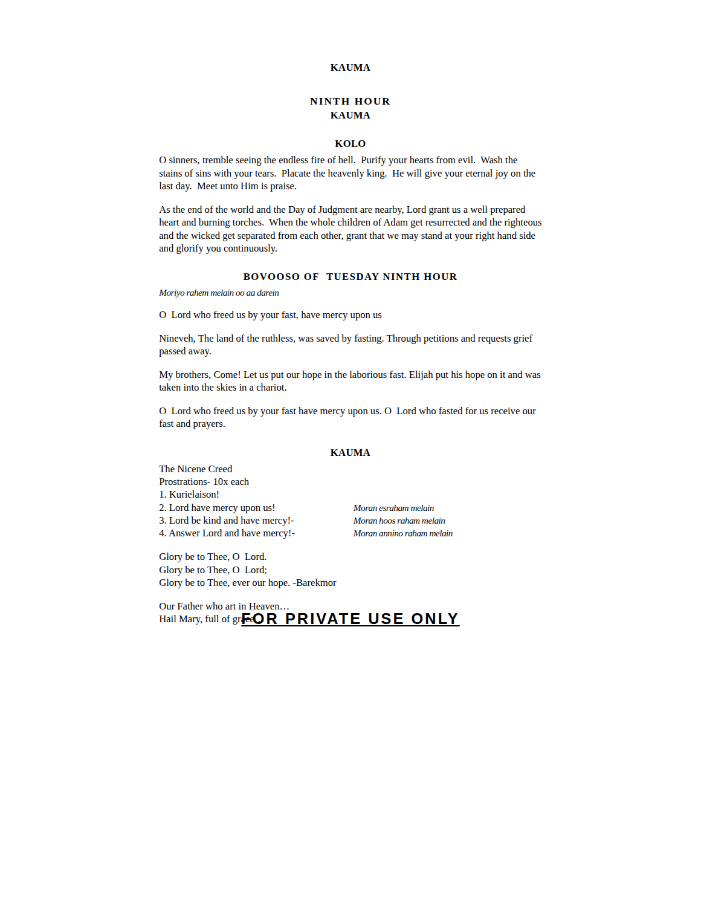KAUMA
NINTH HOUR
KAUMA
KOLO
O sinners, tremble seeing the endless fire of hell. Purify your hearts from evil. Wash the stains of sins with your tears. Placate the heavenly king. He will give your eternal joy on the last day. Meet unto Him is praise.
As the end of the world and the Day of Judgment are nearby, Lord grant us a well prepared heart and burning torches. When the whole children of Adam get resurrected and the righteous and the wicked get separated from each other, grant that we may stand at your right hand side and glorify you continuously.
BOVOOSO OF TUESDAY NINTH HOUR
Moriyo rahem melain oo aa darein
O Lord who freed us by your fast, have mercy upon us
Nineveh, The land of the ruthless, was saved by fasting. Through petitions and requests grief passed away.
My brothers, Come! Let us put our hope in the laborious fast. Elijah put his hope on it and was taken into the skies in a chariot.
O Lord who freed us by your fast have mercy upon us. O Lord who fasted for us receive our fast and prayers.
KAUMA
The Nicene Creed
Prostrations- 10x each
1. Kurielaison! 2. Lord have mercy upon us!Moran esraham melain 3. Lord be kind and have mercy!-Moran hoos raham melain 4. Answer Lord and have mercy!-Moran annino raham melain
Glory be to Thee, O Lord. Glory be to Thee, O Lord; Glory be to Thee, ever our hope. -Barekmor
Our Father who art in Heaven… Hail Mary, full of grace…
FOR PRIVATE USE ONLY